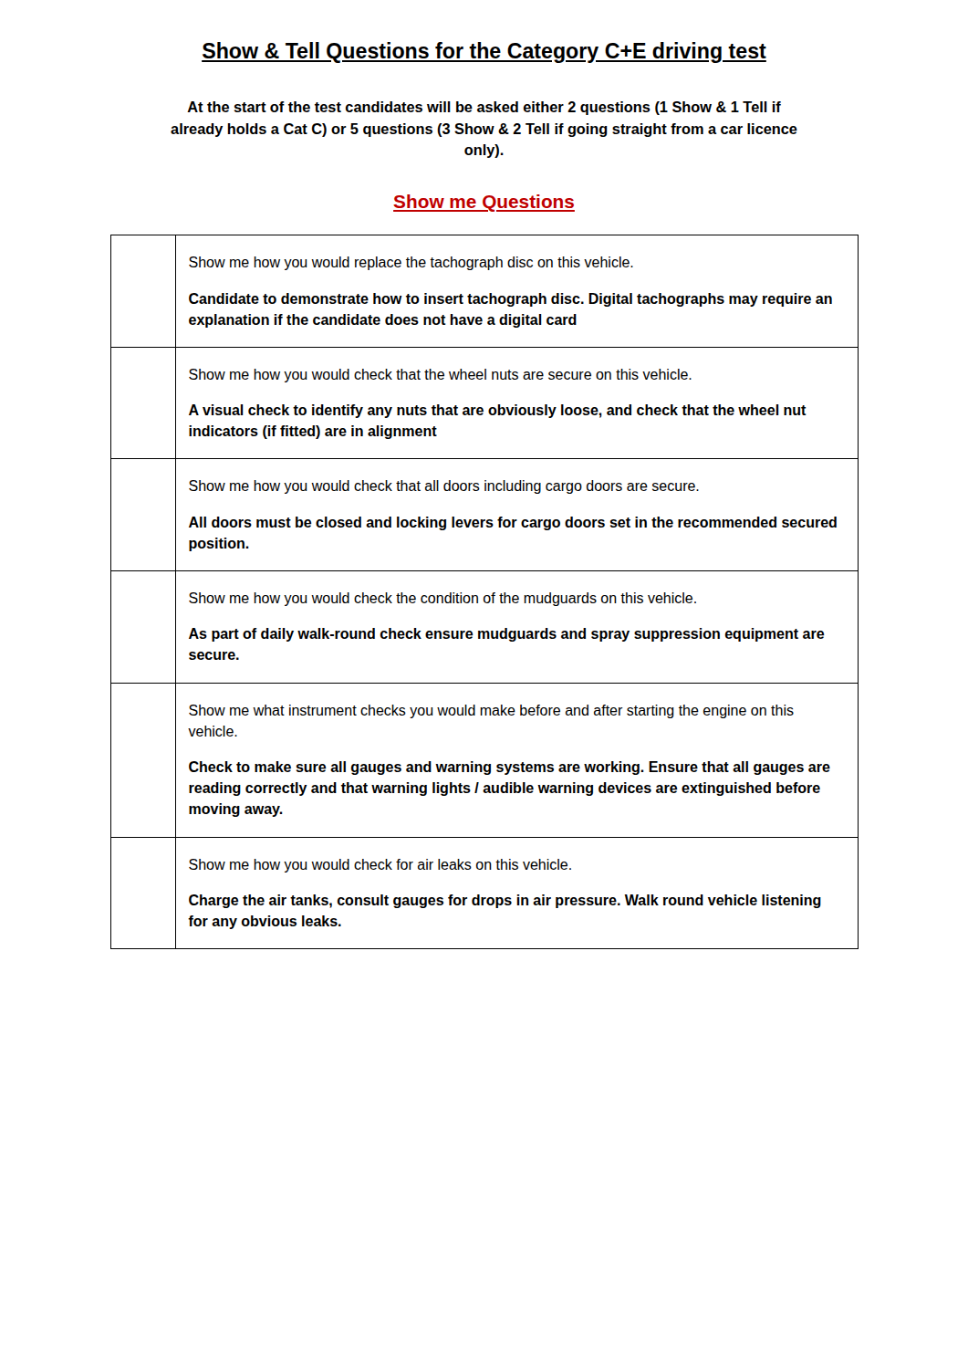Show & Tell Questions for the Category C+E driving test
At the start of the test candidates will be asked either 2 questions (1 Show & 1 Tell if already holds a Cat C) or 5 questions (3 Show & 2 Tell if going straight from a car licence only).
Show me Questions
| | Show me how you would replace the tachograph disc on this vehicle. Candidate to demonstrate how to insert tachograph disc. Digital tachographs may require an explanation if the candidate does not have a digital card |
| | Show me how you would check that the wheel nuts are secure on this vehicle. A visual check to identify any nuts that are obviously loose, and check that the wheel nut indicators (if fitted) are in alignment |
| | Show me how you would check that all doors including cargo doors are secure. All doors must be closed and locking levers for cargo doors set in the recommended secured position. |
| | Show me how you would check the condition of the mudguards on this vehicle. As part of daily walk-round check ensure mudguards and spray suppression equipment are secure. |
| | Show me what instrument checks you would make before and after starting the engine on this vehicle. Check to make sure all gauges and warning systems are working. Ensure that all gauges are reading correctly and that warning lights / audible warning devices are extinguished before moving away. |
| | Show me how you would check for air leaks on this vehicle. Charge the air tanks, consult gauges for drops in air pressure. Walk round vehicle listening for any obvious leaks. |